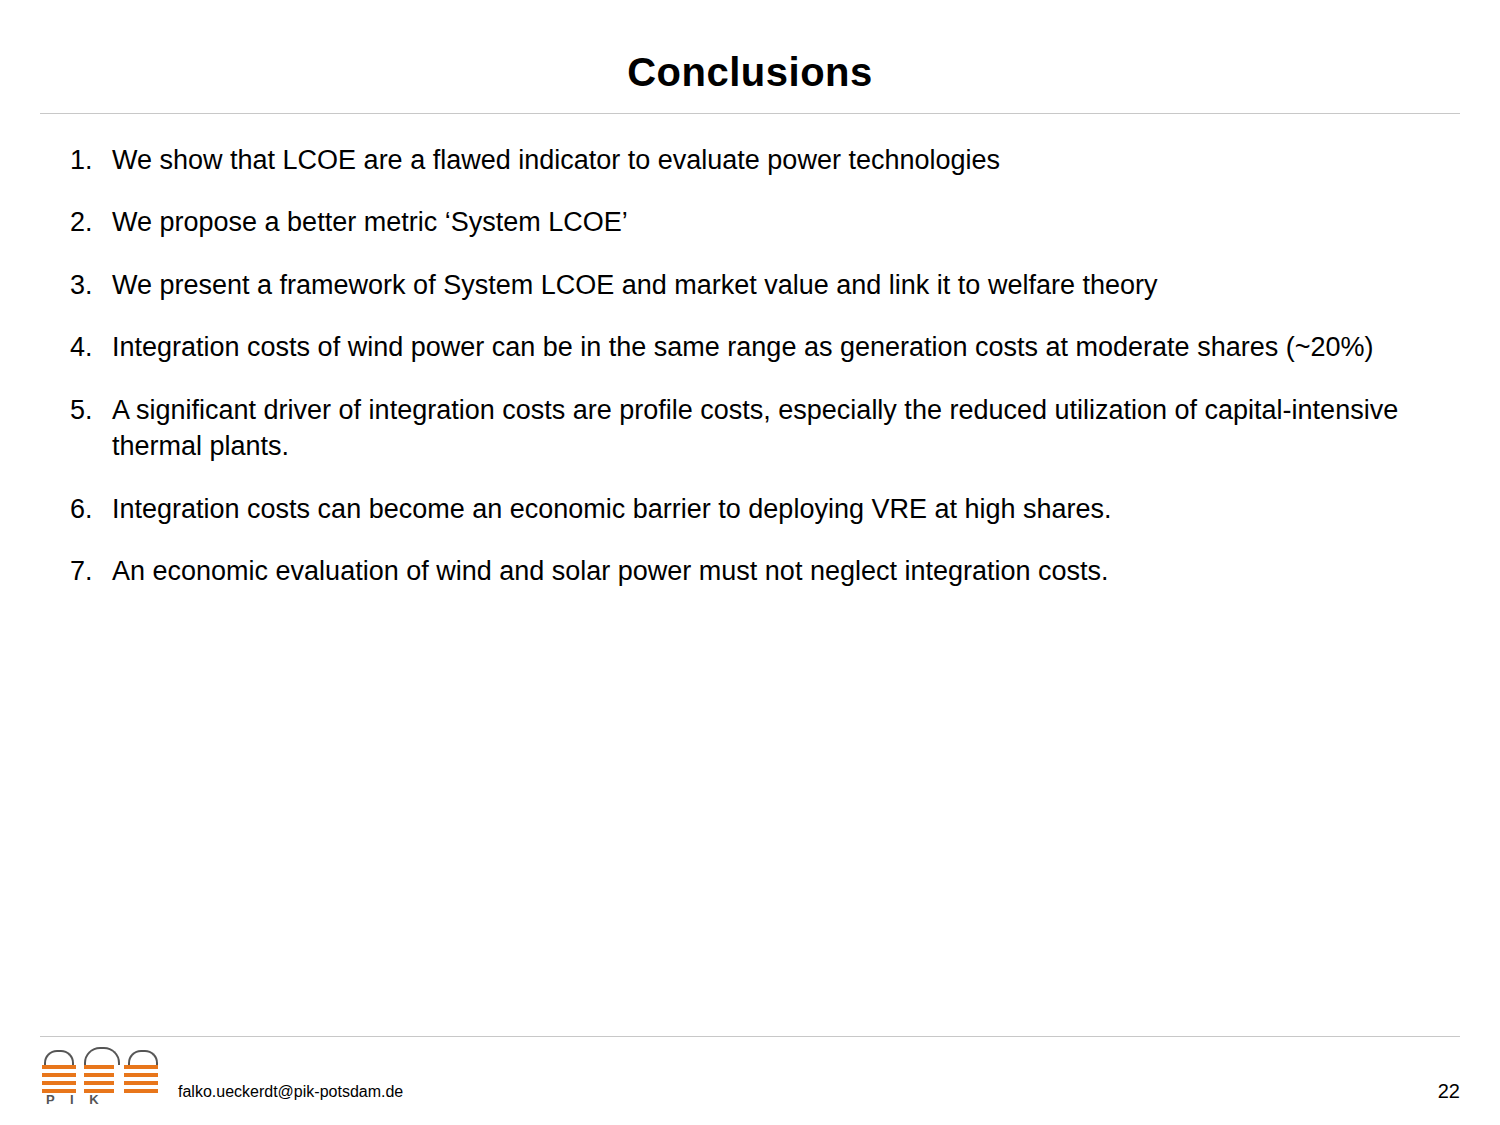Conclusions
We show that LCOE are a flawed indicator to evaluate power technologies
We propose a better metric ‘System LCOE’
We present a framework of System LCOE and market value and link it to welfare theory
Integration costs of wind power can be in the same range as generation costs at moderate shares (~20%)
A significant driver of integration costs are profile costs, especially the reduced utilization of capital-intensive thermal plants.
Integration costs can become an economic barrier to deploying VRE at high shares.
An economic evaluation of wind and solar power must not neglect integration costs.
P I K
falko.ueckerdt@pik-potsdam.de
22